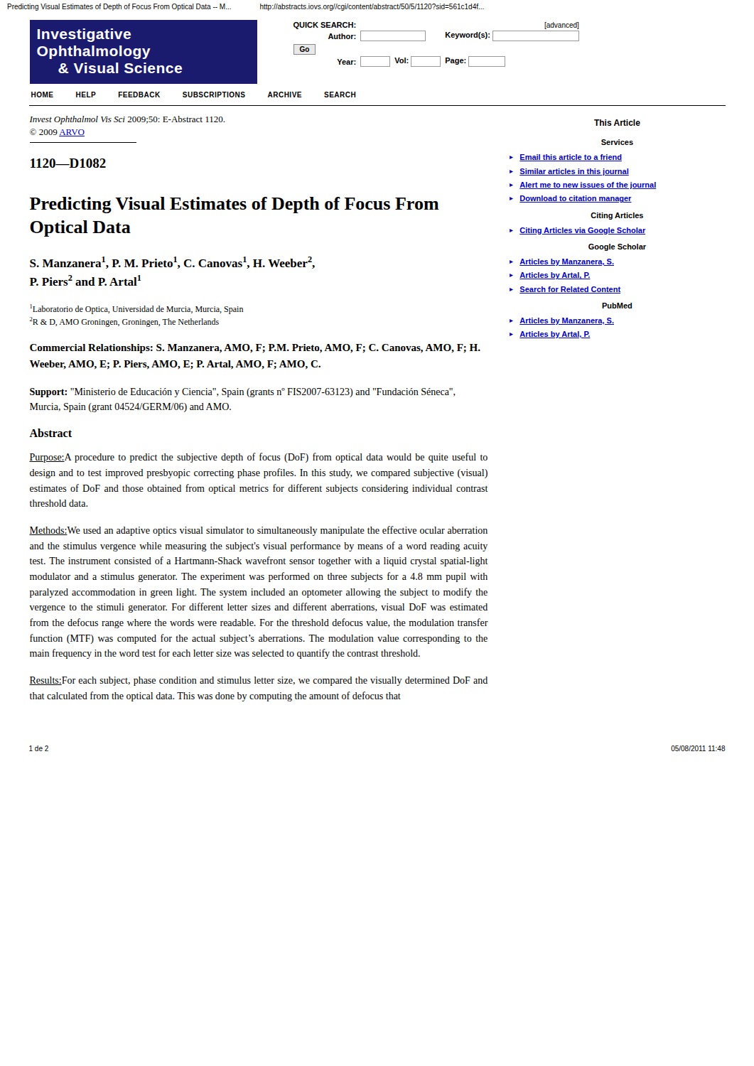Predicting Visual Estimates of Depth of Focus From Optical Data -- M...http://abstracts.iovs.org//cgi/content/abstract/50/5/1120?sid=561c1d4f...
| Investigative Ophthalmology & Visual Science | / QUICK SEARCH: / / [advanced] / / Author: / / Keyword(s): / / Go / / Year: / Vol: / Page: / |
| HOME | HELP | FEEDBACK | SUBSCRIPTIONS | ARCHIVE | SEARCH |
| Invest Ophthalmol Vis Sci 2009;50: E-Abstract 1120. © 2009 ARVO 1120—D1082 Predicting Visual Estimates of Depth of Focus From Optical Data S. Manzanera 1 , P. M. Prieto 1 , C. Canovas 1 , H. Weeber 2 , P. Piers 2 and P. Artal 1 1 Laboratorio de Optica, Universidad de Murcia, Murcia, Spain 2 R & D, AMO Groningen, Groningen, The Netherlands Commercial Relationships: S. Manzanera, AMO, F; P.M. Prieto, AMO, F; C. Canovas, AMO, F; H. Weeber, AMO, E; P. Piers, AMO, E; P. Artal, AMO, F; AMO, C. Support: "Ministerio de Educación y Ciencia", Spain (grants nº FIS2007-63123) and "Fundación Séneca", Murcia, Spain (grant 04524/GERM/06) and AMO. Abstract Purpose: A procedure to predict the subjective depth of focus (DoF) from optical data would be quite useful to design and to test improved presbyopic correcting phase profiles. In this study, we compared subjective (visual) estimates of DoF and those obtained from optical metrics for different subjects considering individual contrast threshold data. Methods: We used an adaptive optics visual simulator to simultaneously manipulate the effective ocular aberration and the stimulus vergence while measuring the subject's visual performance by means of a word reading acuity test. The instrument consisted of a Hartmann-Shack wavefront sensor together with a liquid crystal spatial-light modulator and a stimulus generator. The experiment was performed on three subjects for a 4.8 mm pupil with paralyzed accommodation in green light. The system included an optometer allowing the subject to modify the vergence to the stimuli generator. For different letter sizes and different aberrations, visual DoF was estimated from the defocus range where the words were readable. For the threshold defocus value, the modulation transfer function (MTF) was computed for the actual subject’s aberrations. The modulation value corresponding to the main frequency in the word test for each letter size was selected to quantify the contrast threshold. Results: For each subject, phase condition and stimulus letter size, we compared the visually determined DoF and that calculated from the optical data. This was done by computing the amount of defocus that | This Article Services Email this article to a friend Similar articles in this journal Alert me to new issues of the journal Download to citation manager Citing Articles Citing Articles via Google Scholar Google Scholar Articles by Manzanera, S. Articles by Artal, P. Search for Related Content PubMed Articles by Manzanera, S. Articles by Artal, P. |
1 de 2 05/08/2011 11:48